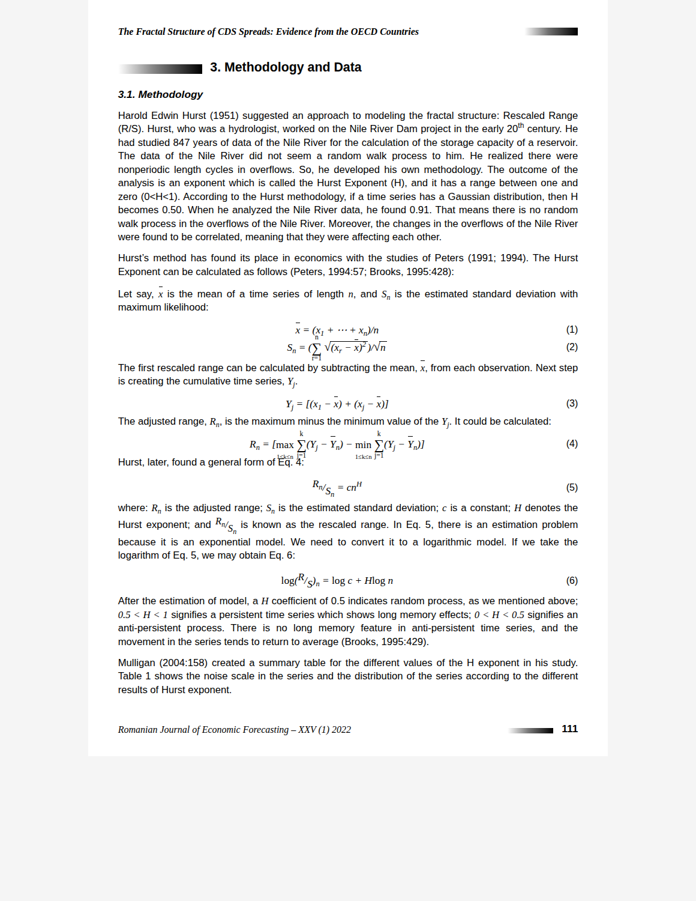The Fractal Structure of CDS Spreads: Evidence from the OECD Countries
3. Methodology and Data
3.1. Methodology
Harold Edwin Hurst (1951) suggested an approach to modeling the fractal structure: Rescaled Range (R/S). Hurst, who was a hydrologist, worked on the Nile River Dam project in the early 20th century. He had studied 847 years of data of the Nile River for the calculation of the storage capacity of a reservoir. The data of the Nile River did not seem a random walk process to him. He realized there were nonperiodic length cycles in overflows. So, he developed his own methodology. The outcome of the analysis is an exponent which is called the Hurst Exponent (H), and it has a range between one and zero (0<H<1). According to the Hurst methodology, if a time series has a Gaussian distribution, then H becomes 0.50. When he analyzed the Nile River data, he found 0.91. That means there is no random walk process in the overflows of the Nile River. Moreover, the changes in the overflows of the Nile River were found to be correlated, meaning that they were affecting each other.
Hurst’s method has found its place in economics with the studies of Peters (1991; 1994). The Hurst Exponent can be calculated as follows (Peters, 1994:57; Brooks, 1995:428):
Let say, x is the mean of a time series of length n, and Sn is the estimated standard deviation with maximum likelihood:
x = (x1 + ⋯ + xn)/n
(1)
Sn = (∑nr=1 √(xr − x)2)/√n
(2)
The first rescaled range can be calculated by subtracting the mean, x, from each observation. Next step is creating the cumulative time series, Yj.
Yj = [(x1 − x) + (xj − x)]
(3)
The adjusted range, Rn, is the maximum minus the minimum value of the Yj. It could be calculated:
Rn = [max1≤k≤n ∑kj=1(Yj − Yn) − min1≤k≤n ∑kj=1(Yj − Yn)]
(4)
Hurst, later, found a general form of Eq. 4:
Rn/Sn = cnH
(5)
where: Rn is the adjusted range; Sn is the estimated standard deviation; c is a constant; H denotes the Hurst exponent; and Rn/Sn is known as the rescaled range. In Eq. 5, there is an estimation problem because it is an exponential model. We need to convert it to a logarithmic model. If we take the logarithm of Eq. 5, we may obtain Eq. 6:
log(R/S)n = log c + Hlog n
(6)
After the estimation of model, a H coefficient of 0.5 indicates random process, as we mentioned above; 0.5 < H < 1 signifies a persistent time series which shows long memory effects; 0 < H < 0.5 signifies an anti-persistent process. There is no long memory feature in anti-persistent time series, and the movement in the series tends to return to average (Brooks, 1995:429).
Mulligan (2004:158) created a summary table for the different values of the H exponent in his study. Table 1 shows the noise scale in the series and the distribution of the series according to the different results of Hurst exponent.
Romanian Journal of Economic Forecasting – XXV (1) 2022
111